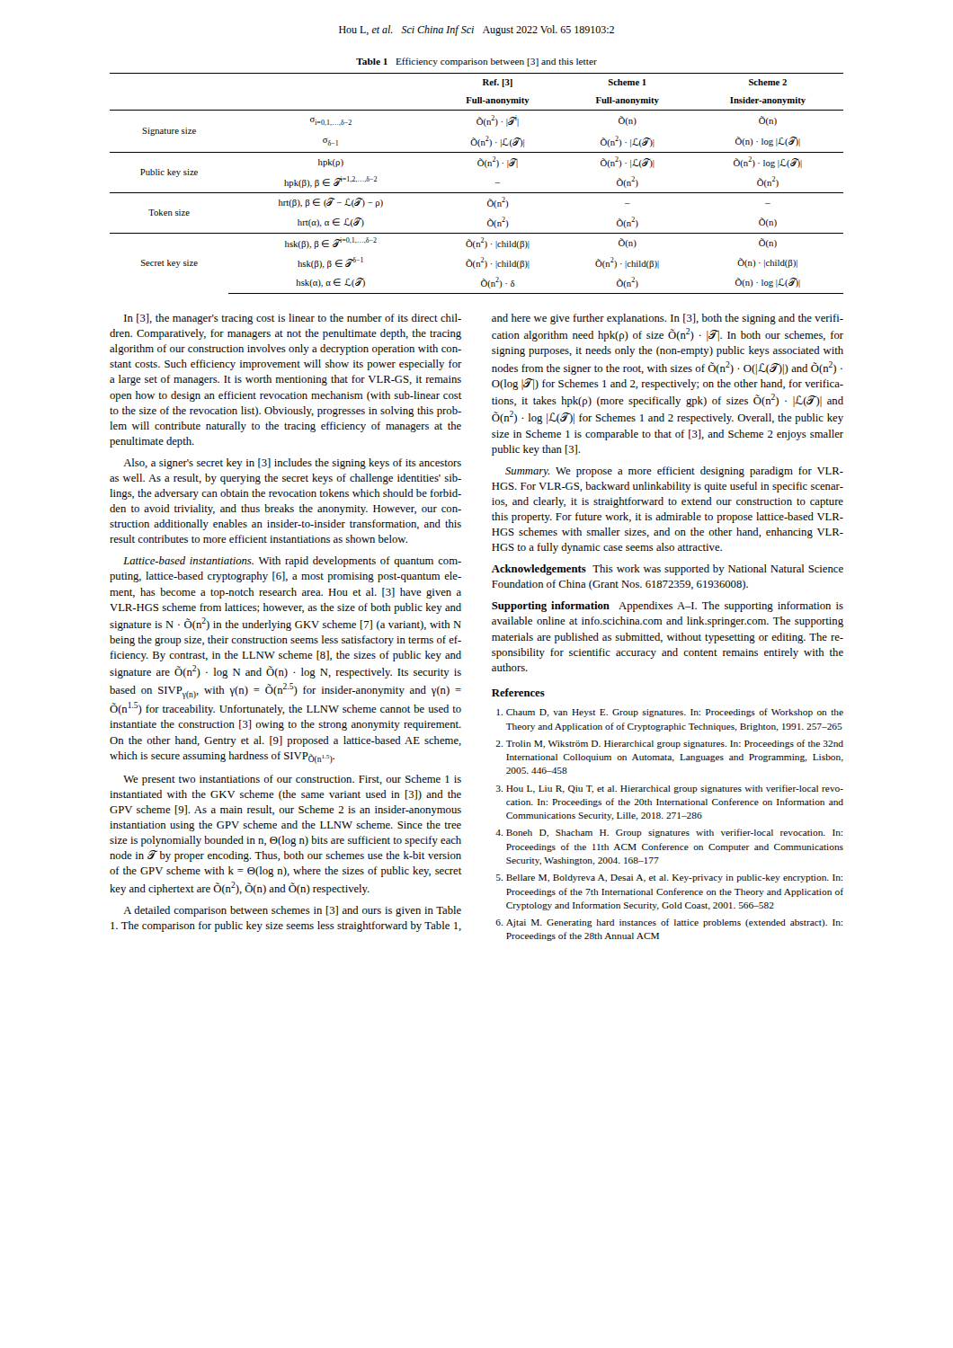Hou L, et al. Sci China Inf Sci August 2022 Vol. 65 189103:2
Table 1 Efficiency comparison between [3] and this letter
| | Ref. [3] | Scheme 1 | Scheme 2 |
| --- | --- | --- | --- |
| | Full-anonymity | Full-anonymity | Insider-anonymity |
| Signature size | σ i=0,1,…,δ−2 | Õ(n 2 ) · /𝒯 i / | Õ(n) | Õ(n) |
| σ δ−1 | Õ(n 2 ) · /ℒ(𝒯)/ | Õ(n 2 ) · /ℒ(𝒯)/ | Õ(n) · log /ℒ(𝒯)/ |
| Public key size | hpk(ρ) | Õ(n 2 ) · /𝒯/ | Õ(n 2 ) · /ℒ(𝒯)/ | Õ(n 2 ) · log /ℒ(𝒯)/ |
| hpk(β), β ∈ 𝒯 i=1,2,…,δ−2 | – | Õ(n 2 ) | Õ(n 2 ) |
| Token size | hrt(β), β ∈ (𝒯 − ℒ(𝒯) − ρ) | Õ(n 2 ) | – | – |
| hrt(α), α ∈ ℒ(𝒯) | Õ(n 2 ) | Õ(n 2 ) | Õ(n) |
| Secret key size | hsk(β), β ∈ 𝒯 i=0,1,…,δ−2 | Õ(n 2 ) · /child(β)/ | Õ(n) | Õ(n) |
| hsk(β), β ∈ 𝒯 δ−1 | Õ(n 2 ) · /child(β)/ | Õ(n 2 ) · /child(β)/ | Õ(n) · /child(β)/ |
| hsk(α), α ∈ ℒ(𝒯) | Õ(n 2 ) · δ | Õ(n 2 ) | Õ(n) · log /ℒ(𝒯)/ |
In [3], the manager's tracing cost is linear to the number of its direct children. Comparatively, for managers at not the penultimate depth, the tracing algorithm of our construction involves only a decryption operation with constant costs. Such efficiency improvement will show its power especially for a large set of managers. It is worth mentioning that for VLR-GS, it remains open how to design an efficient revocation mechanism (with sub-linear cost to the size of the revocation list). Obviously, progresses in solving this problem will contribute naturally to the tracing efficiency of managers at the penultimate depth.
Also, a signer's secret key in [3] includes the signing keys of its ancestors as well. As a result, by querying the secret keys of challenge identities' siblings, the adversary can obtain the revocation tokens which should be forbidden to avoid triviality, and thus breaks the anonymity. However, our construction additionally enables an insider-to-insider transformation, and this result contributes to more efficient instantiations as shown below.
Lattice-based instantiations. With rapid developments of quantum computing, lattice-based cryptography [6], a most promising post-quantum element, has become a top-notch research area. Hou et al. [3] have given a VLR-HGS scheme from lattices; however, as the size of both public key and signature is N · Õ(n2) in the underlying GKV scheme [7] (a variant), with N being the group size, their construction seems less satisfactory in terms of efficiency. By contrast, in the LLNW scheme [8], the sizes of public key and signature are Õ(n2) · log N and Õ(n) · log N, respectively. Its security is based on SIVPγ(n), with γ(n) = Õ(n2.5) for insider-anonymity and γ(n) = Õ(n1.5) for traceability. Unfortunately, the LLNW scheme cannot be used to instantiate the construction [3] owing to the strong anonymity requirement. On the other hand, Gentry et al. [9] proposed a lattice-based AE scheme, which is secure assuming hardness of SIVPÕ(n1.5).
We present two instantiations of our construction. First, our Scheme 1 is instantiated with the GKV scheme (the same variant used in [3]) and the GPV scheme [9]. As a main result, our Scheme 2 is an insider-anonymous instantiation using the GPV scheme and the LLNW scheme. Since the tree size is polynomially bounded in n, Θ(log n) bits are sufficient to specify each node in 𝒯 by proper encoding. Thus, both our schemes use the k-bit version of the GPV scheme with k = Θ(log n), where the sizes of public key, secret key and ciphertext are Õ(n2), Õ(n) and Õ(n) respectively.
A detailed comparison between schemes in [3] and ours is given in Table 1. The comparison for public key size seems less straightforward by Table 1, and here we give further explanations. In [3], both the signing and the verification algorithm need hpk(ρ) of size Õ(n2) · |𝒯|. In both our schemes, for signing purposes, it needs only the (non-empty) public keys associated with nodes from the signer to the root, with sizes of Õ(n2) · O(|ℒ(𝒯)|) and Õ(n2) · O(log |𝒯|) for Schemes 1 and 2, respectively; on the other hand, for verifications, it takes hpk(ρ) (more specifically gpk) of sizes Õ(n2) · |ℒ(𝒯)| and Õ(n2) · log |ℒ(𝒯)| for Schemes 1 and 2 respectively. Overall, the public key size in Scheme 1 is comparable to that of [3], and Scheme 2 enjoys smaller public key than [3].
Summary. We propose a more efficient designing paradigm for VLR-HGS. For VLR-GS, backward unlinkability is quite useful in specific scenarios, and clearly, it is straightforward to extend our construction to capture this property. For future work, it is admirable to propose lattice-based VLR-HGS schemes with smaller sizes, and on the other hand, enhancing VLR-HGS to a fully dynamic case seems also attractive.
Acknowledgements This work was supported by National Natural Science Foundation of China (Grant Nos. 61872359, 61936008).
Supporting information Appendixes A–I. The supporting information is available online at info.scichina.com and link.springer.com. The supporting materials are published as submitted, without typesetting or editing. The responsibility for scientific accuracy and content remains entirely with the authors.
References
Chaum D, van Heyst E. Group signatures. In: Proceedings of Workshop on the Theory and Application of of Cryptographic Techniques, Brighton, 1991. 257–265
Trolin M, Wikström D. Hierarchical group signatures. In: Proceedings of the 32nd International Colloquium on Automata, Languages and Programming, Lisbon, 2005. 446–458
Hou L, Liu R, Qiu T, et al. Hierarchical group signatures with verifier-local revocation. In: Proceedings of the 20th International Conference on Information and Communications Security, Lille, 2018. 271–286
Boneh D, Shacham H. Group signatures with verifier-local revocation. In: Proceedings of the 11th ACM Conference on Computer and Communications Security, Washington, 2004. 168–177
Bellare M, Boldyreva A, Desai A, et al. Key-privacy in public-key encryption. In: Proceedings of the 7th International Conference on the Theory and Application of Cryptology and Information Security, Gold Coast, 2001. 566–582
Ajtai M. Generating hard instances of lattice problems (extended abstract). In: Proceedings of the 28th Annual ACM